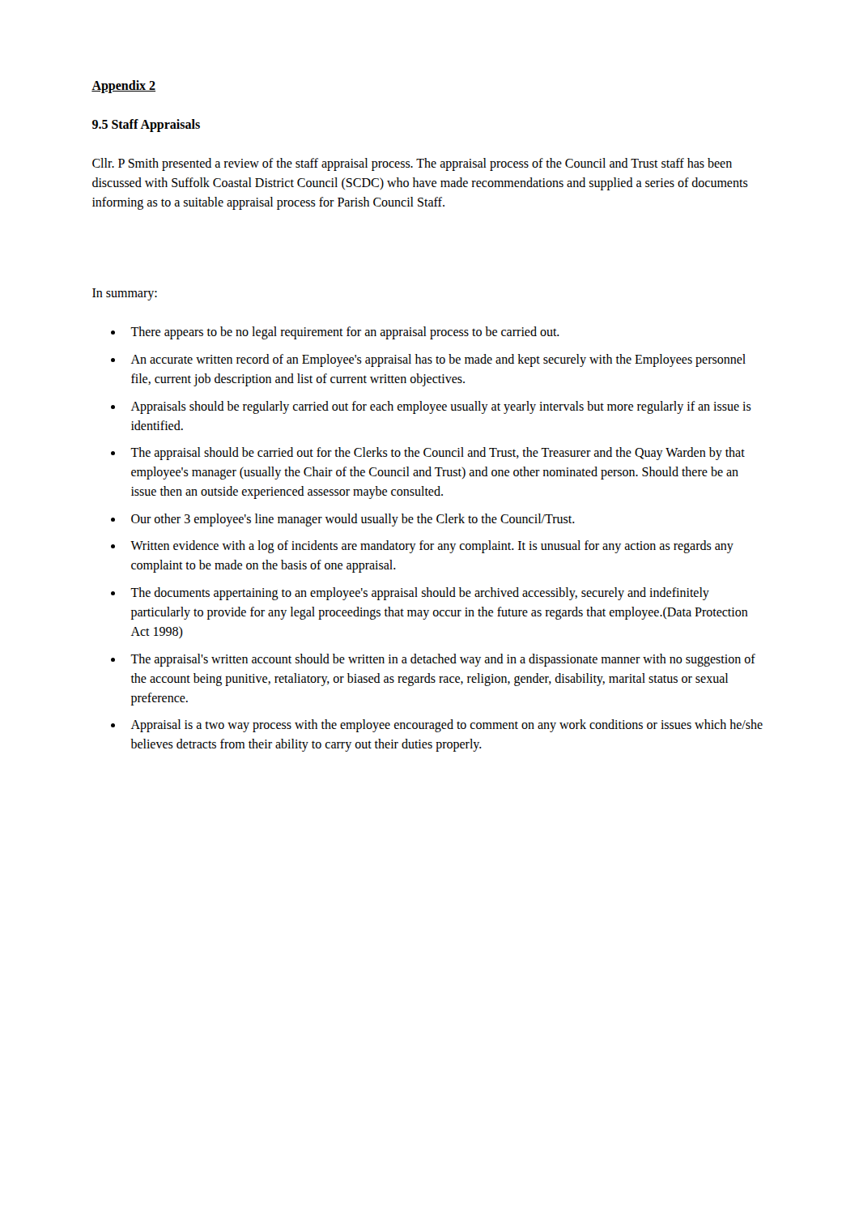Appendix 2
9.5 Staff Appraisals
Cllr. P Smith presented a review of the staff appraisal process. The appraisal process of the Council and Trust staff has been discussed with Suffolk Coastal District Council (SCDC) who have made recommendations and supplied a series of documents informing as to a suitable appraisal process for Parish Council Staff.
In summary:
There appears to be no legal requirement for an appraisal process to be carried out.
An accurate written record of an Employee's appraisal has to be made and kept securely with the Employees personnel file, current job description and list of current written objectives.
Appraisals should be regularly carried out for each employee usually at yearly intervals but more regularly if an issue is identified.
The appraisal should be carried out for the Clerks to the Council and Trust, the Treasurer and the Quay Warden by that employee's manager (usually the Chair of the Council and Trust) and one other nominated person. Should there be an issue then an outside experienced assessor maybe consulted.
Our other 3 employee's line manager would usually be the Clerk to the Council/Trust.
Written evidence with a log of incidents are mandatory for any complaint. It is unusual for any action as regards any complaint to be made on the basis of one appraisal.
The documents appertaining to an employee's appraisal should be archived accessibly, securely and indefinitely particularly to provide for any legal proceedings that may occur in the future as regards that employee.(Data Protection Act 1998)
The appraisal's written account should be written in a detached way and in a dispassionate manner with no suggestion of the account being punitive, retaliatory, or biased as regards race, religion, gender, disability, marital status or sexual preference.
Appraisal is a two way process with the employee encouraged to comment on any work conditions or issues which he/she believes detracts from their ability to carry out their duties properly.